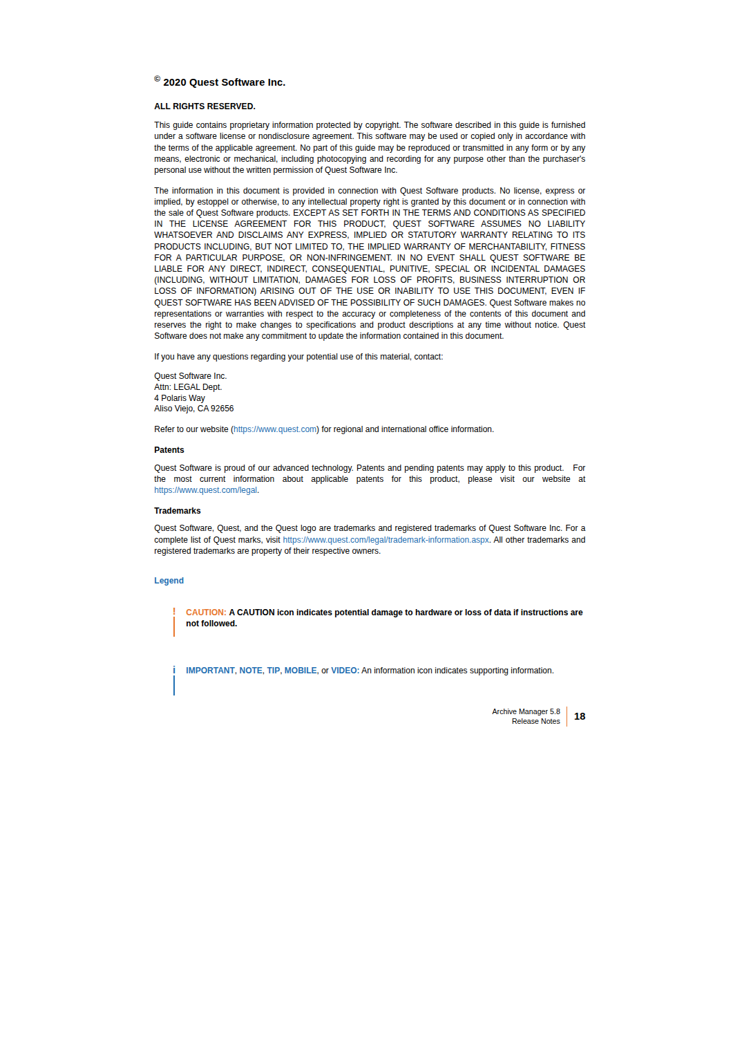© 2020 Quest Software Inc.
ALL RIGHTS RESERVED.
This guide contains proprietary information protected by copyright. The software described in this guide is furnished under a software license or nondisclosure agreement. This software may be used or copied only in accordance with the terms of the applicable agreement. No part of this guide may be reproduced or transmitted in any form or by any means, electronic or mechanical, including photocopying and recording for any purpose other than the purchaser's personal use without the written permission of Quest Software Inc.
The information in this document is provided in connection with Quest Software products. No license, express or implied, by estoppel or otherwise, to any intellectual property right is granted by this document or in connection with the sale of Quest Software products. EXCEPT AS SET FORTH IN THE TERMS AND CONDITIONS AS SPECIFIED IN THE LICENSE AGREEMENT FOR THIS PRODUCT, QUEST SOFTWARE ASSUMES NO LIABILITY WHATSOEVER AND DISCLAIMS ANY EXPRESS, IMPLIED OR STATUTORY WARRANTY RELATING TO ITS PRODUCTS INCLUDING, BUT NOT LIMITED TO, THE IMPLIED WARRANTY OF MERCHANTABILITY, FITNESS FOR A PARTICULAR PURPOSE, OR NON-INFRINGEMENT. IN NO EVENT SHALL QUEST SOFTWARE BE LIABLE FOR ANY DIRECT, INDIRECT, CONSEQUENTIAL, PUNITIVE, SPECIAL OR INCIDENTAL DAMAGES (INCLUDING, WITHOUT LIMITATION, DAMAGES FOR LOSS OF PROFITS, BUSINESS INTERRUPTION OR LOSS OF INFORMATION) ARISING OUT OF THE USE OR INABILITY TO USE THIS DOCUMENT, EVEN IF QUEST SOFTWARE HAS BEEN ADVISED OF THE POSSIBILITY OF SUCH DAMAGES. Quest Software makes no representations or warranties with respect to the accuracy or completeness of the contents of this document and reserves the right to make changes to specifications and product descriptions at any time without notice. Quest Software does not make any commitment to update the information contained in this document.
If you have any questions regarding your potential use of this material, contact:
Quest Software Inc. Attn: LEGAL Dept. 4 Polaris Way Aliso Viejo, CA 92656
Refer to our website (https://www.quest.com) for regional and international office information.
Patents
Quest Software is proud of our advanced technology. Patents and pending patents may apply to this product. For the most current information about applicable patents for this product, please visit our website at https://www.quest.com/legal.
Trademarks
Quest Software, Quest, and the Quest logo are trademarks and registered trademarks of Quest Software Inc. For a complete list of Quest marks, visit https://www.quest.com/legal/trademark-information.aspx. All other trademarks and registered trademarks are property of their respective owners.
Legend
!
CAUTION: A CAUTION icon indicates potential damage to hardware or loss of data if instructions are not followed.
i
IMPORTANT, NOTE, TIP, MOBILE, or VIDEO: An information icon indicates supporting information.
Archive Manager 5.8
Release Notes
18